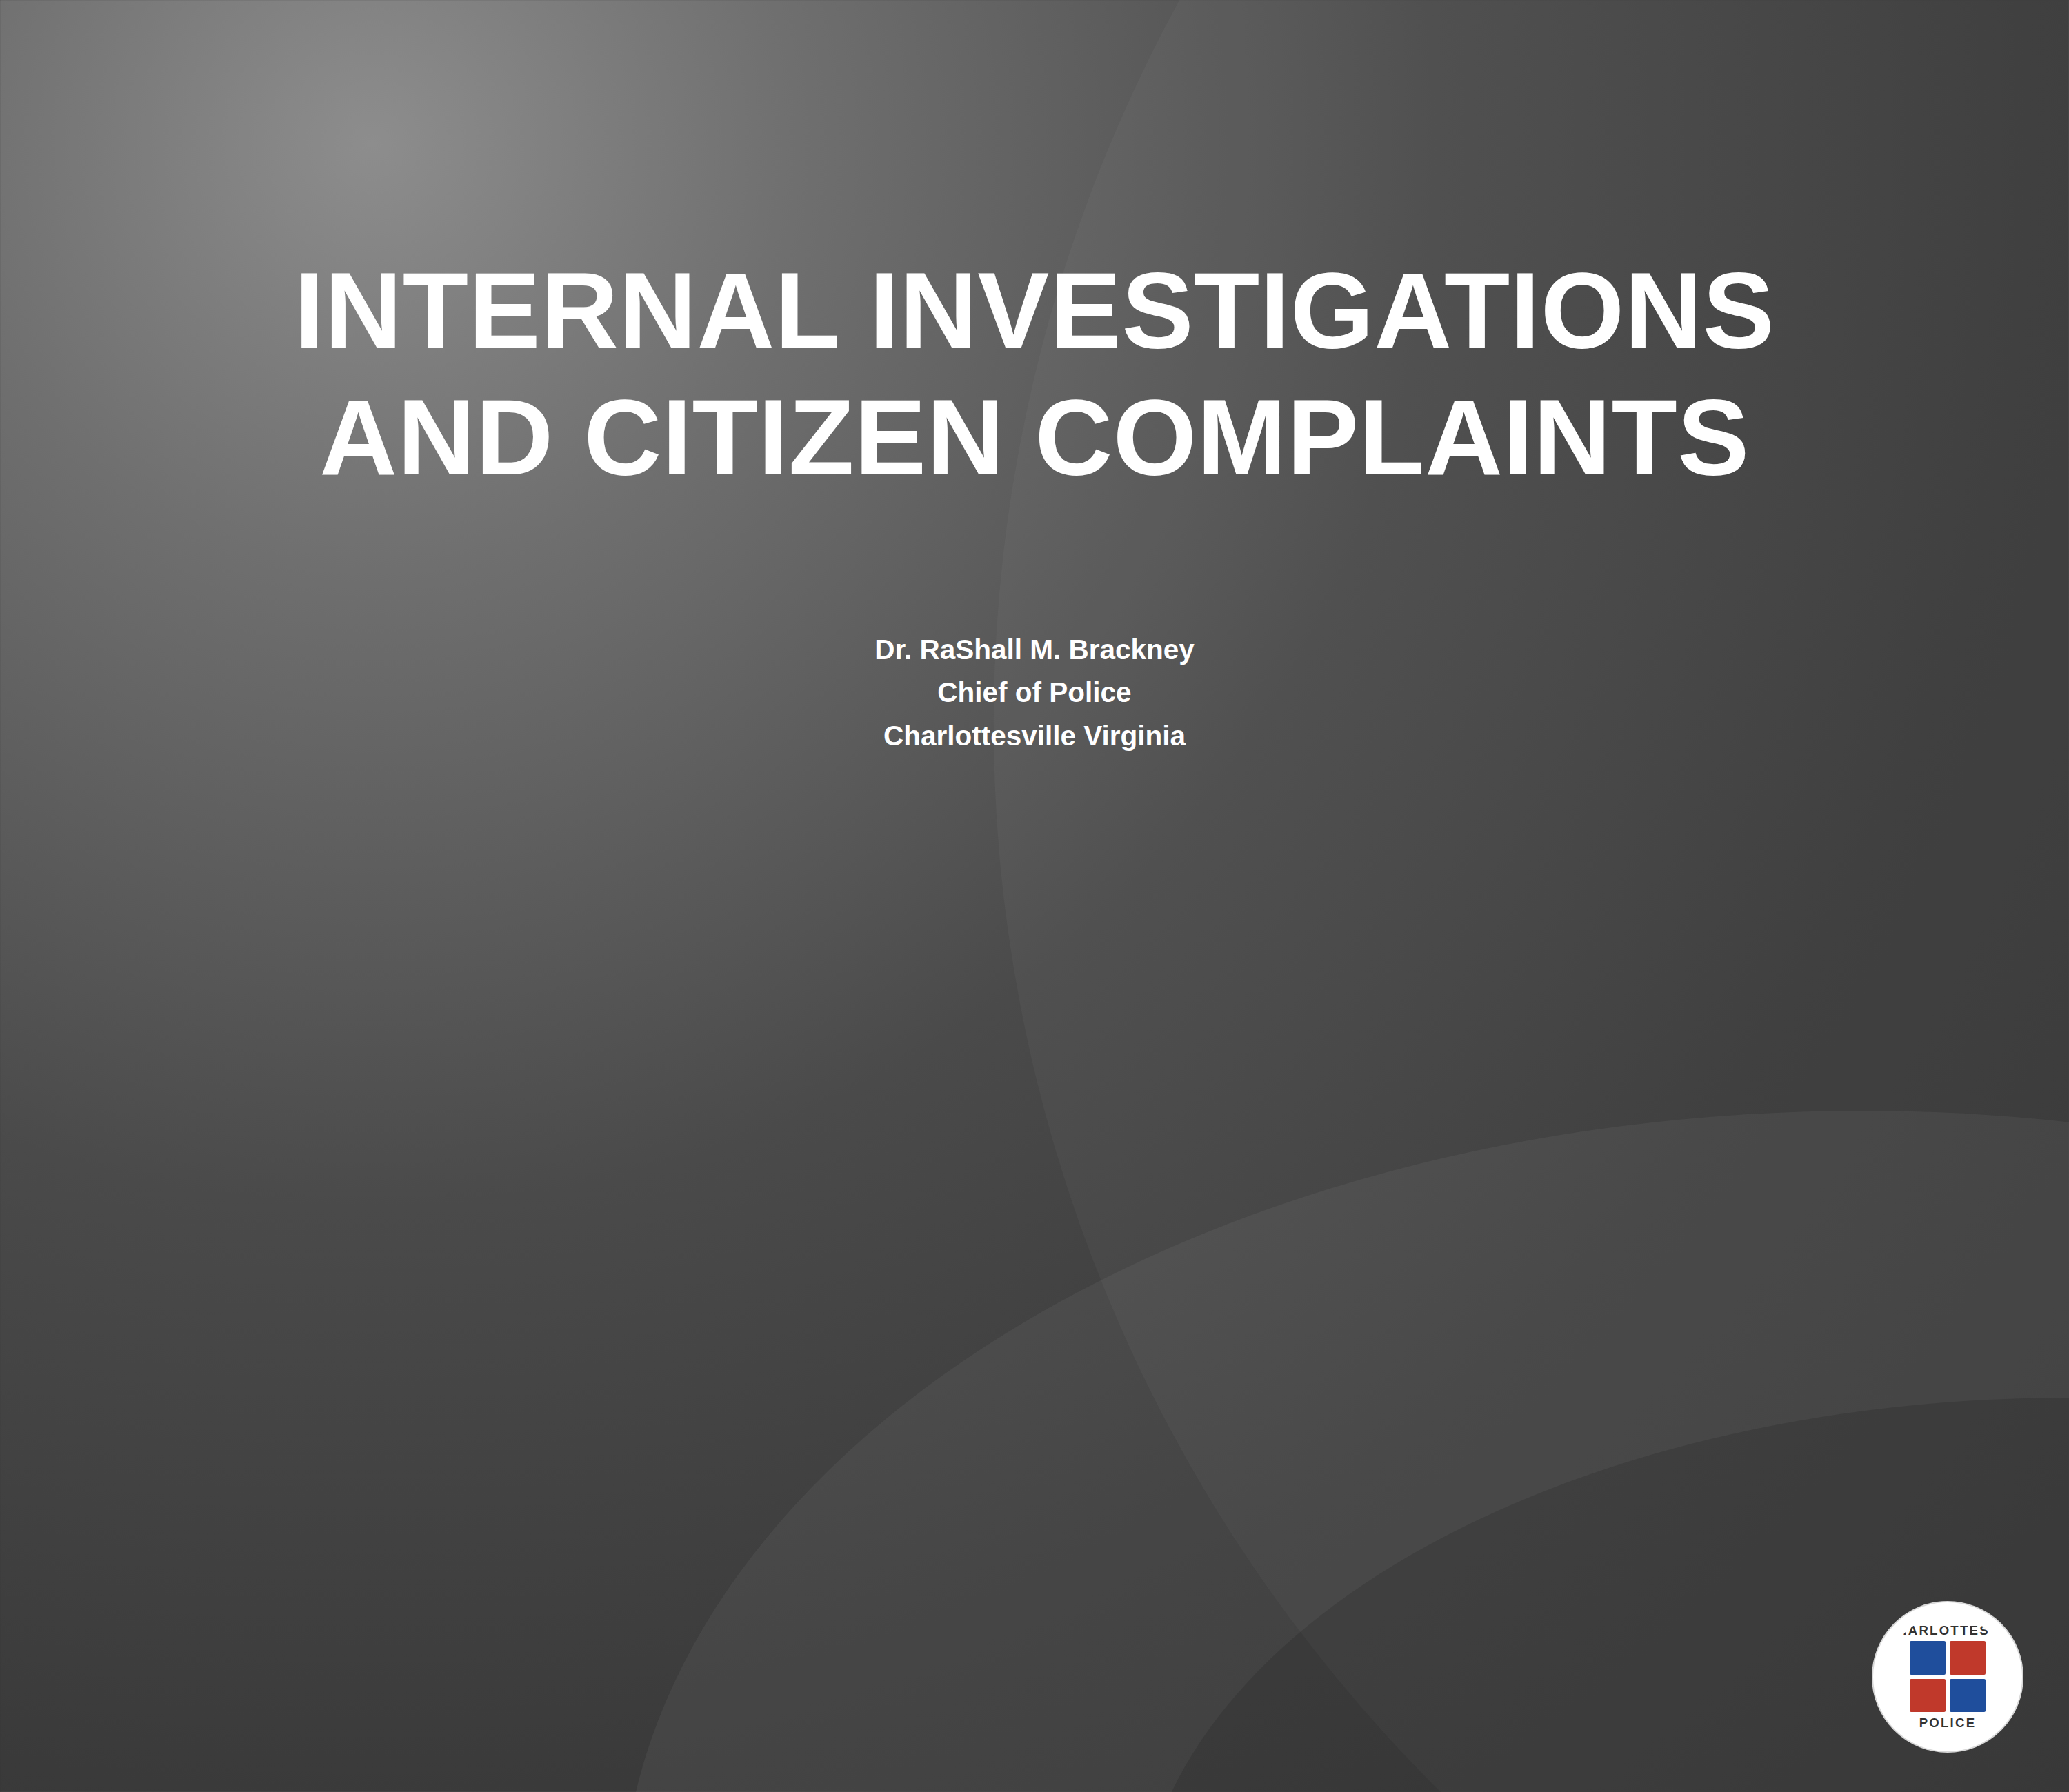INTERNAL INVESTIGATIONS AND CITIZEN COMPLAINTS
Dr. RaShall M. Brackney
Chief of Police
Charlottesville Virginia
CHARLOTTESVILLE
POLICE